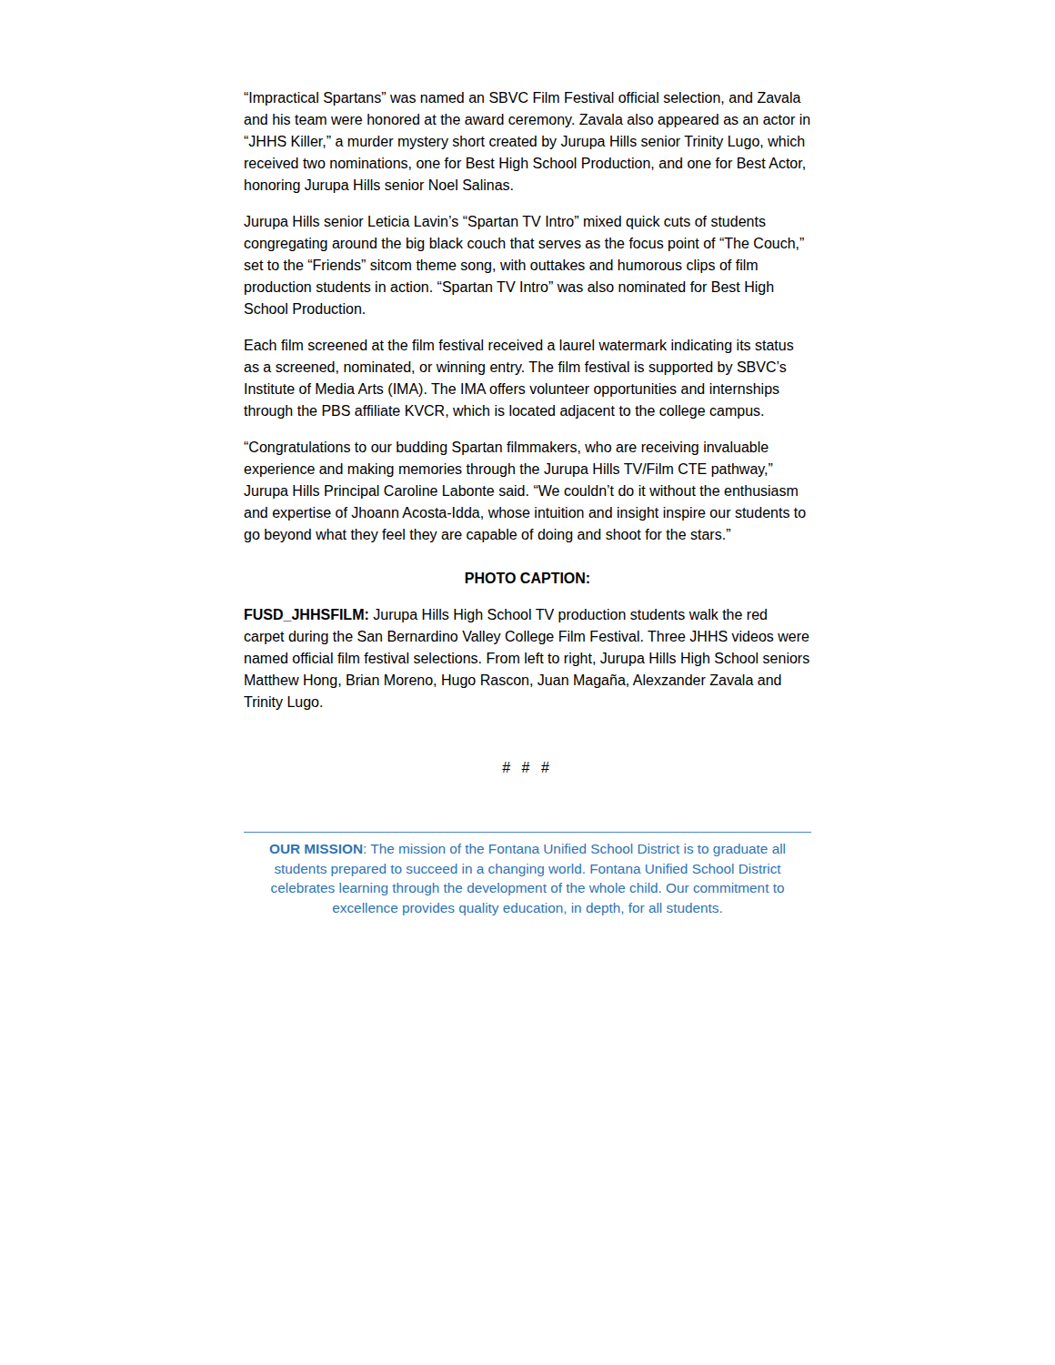“Impractical Spartans” was named an SBVC Film Festival official selection, and Zavala and his team were honored at the award ceremony. Zavala also appeared as an actor in “JHHS Killer,” a murder mystery short created by Jurupa Hills senior Trinity Lugo, which received two nominations, one for Best High School Production, and one for Best Actor, honoring Jurupa Hills senior Noel Salinas.
Jurupa Hills senior Leticia Lavin’s “Spartan TV Intro” mixed quick cuts of students congregating around the big black couch that serves as the focus point of “The Couch,” set to the “Friends” sitcom theme song, with outtakes and humorous clips of film production students in action. “Spartan TV Intro” was also nominated for Best High School Production.
Each film screened at the film festival received a laurel watermark indicating its status as a screened, nominated, or winning entry. The film festival is supported by SBVC’s Institute of Media Arts (IMA). The IMA offers volunteer opportunities and internships through the PBS affiliate KVCR, which is located adjacent to the college campus.
“Congratulations to our budding Spartan filmmakers, who are receiving invaluable experience and making memories through the Jurupa Hills TV/Film CTE pathway,” Jurupa Hills Principal Caroline Labonte said. “We couldn’t do it without the enthusiasm and expertise of Jhoann Acosta-Idda, whose intuition and insight inspire our students to go beyond what they feel they are capable of doing and shoot for the stars.”
PHOTO CAPTION:
FUSD_JHHSFILM: Jurupa Hills High School TV production students walk the red carpet during the San Bernardino Valley College Film Festival. Three JHHS videos were named official film festival selections. From left to right, Jurupa Hills High School seniors Matthew Hong, Brian Moreno, Hugo Rascon, Juan Magaña, Alexzander Zavala and Trinity Lugo.
# # #
OUR MISSION: The mission of the Fontana Unified School District is to graduate all students prepared to succeed in a changing world. Fontana Unified School District celebrates learning through the development of the whole child. Our commitment to excellence provides quality education, in depth, for all students.